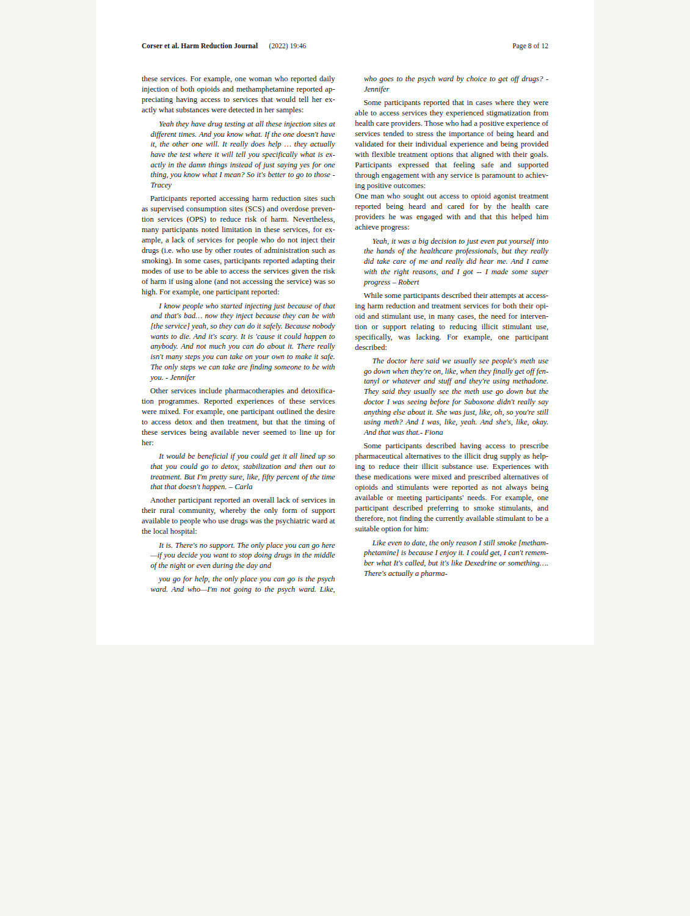Corser et al. Harm Reduction Journal(2022) 19:46
Page 8 of 12
these services. For example, one woman who reported daily injection of both opioids and methamphetamine reported appreciating having access to services that would tell her exactly what substances were detected in her samples:
Yeah they have drug testing at all these injection sites at different times. And you know what. If the one doesn't have it, the other one will. It really does help … they actually have the test where it will tell you specifically what is exactly in the damn things instead of just saying yes for one thing, you know what I mean? So it's better to go to those -Tracey
Participants reported accessing harm reduction sites such as supervised consumption sites (SCS) and overdose prevention services (OPS) to reduce risk of harm. Nevertheless, many participants noted limitation in these services, for example, a lack of services for people who do not inject their drugs (i.e. who use by other routes of administration such as smoking). In some cases, participants reported adapting their modes of use to be able to access the services given the risk of harm if using alone (and not accessing the service) was so high. For example, one participant reported:
I know people who started injecting just because of that and that's bad… now they inject because they can be with [the service] yeah, so they can do it safely. Because nobody wants to die. And it's scary. It is 'cause it could happen to anybody. And not much you can do about it. There really isn't many steps you can take on your own to make it safe. The only steps we can take are finding someone to be with you. - Jennifer
Other services include pharmacotherapies and detoxification programmes. Reported experiences of these services were mixed. For example, one participant outlined the desire to access detox and then treatment, but that the timing of these services being available never seemed to line up for her:
It would be beneficial if you could get it all lined up so that you could go to detox, stabilization and then out to treatment. But I'm pretty sure, like, fifty percent of the time that that doesn't happen. – Carla
Another participant reported an overall lack of services in their rural community, whereby the only form of support available to people who use drugs was the psychiatric ward at the local hospital:
It is. There's no support. The only place you can go here—if you decide you want to stop doing drugs in the middle of the night or even during the day and
you go for help, the only place you can go is the psych ward. And who—I'm not going to the psych ward. Like, who goes to the psych ward by choice to get off drugs? - Jennifer
Some participants reported that in cases where they were able to access services they experienced stigmatization from health care providers. Those who had a positive experience of services tended to stress the importance of being heard and validated for their individual experience and being provided with flexible treatment options that aligned with their goals. Participants expressed that feeling safe and supported through engagement with any service is paramount to achieving positive outcomes:
One man who sought out access to opioid agonist treatment reported being heard and cared for by the health care providers he was engaged with and that this helped him achieve progress:
Yeah, it was a big decision to just even put yourself into the hands of the healthcare professionals, but they really did take care of me and really did hear me. And I came with the right reasons, and I got -- I made some super progress – Robert
While some participants described their attempts at accessing harm reduction and treatment services for both their opioid and stimulant use, in many cases, the need for intervention or support relating to reducing illicit stimulant use, specifically, was lacking. For example, one participant described:
The doctor here said we usually see people's meth use go down when they're on, like, when they finally get off fentanyl or whatever and stuff and they're using methadone. They said they usually see the meth use go down but the doctor I was seeing before for Suboxone didn't really say anything else about it. She was just, like, oh, so you're still using meth? And I was, like, yeah. And she's, like, okay. And that was that.- Fiona
Some participants described having access to prescribe pharmaceutical alternatives to the illicit drug supply as helping to reduce their illicit substance use. Experiences with these medications were mixed and prescribed alternatives of opioids and stimulants were reported as not always being available or meeting participants' needs. For example, one participant described preferring to smoke stimulants, and therefore, not finding the currently available stimulant to be a suitable option for him:
Like even to date, the only reason I still smoke [methamphetamine] is because I enjoy it. I could get, I can't remember what It's called, but it's like Dexedrine or something…. There's actually a pharma-